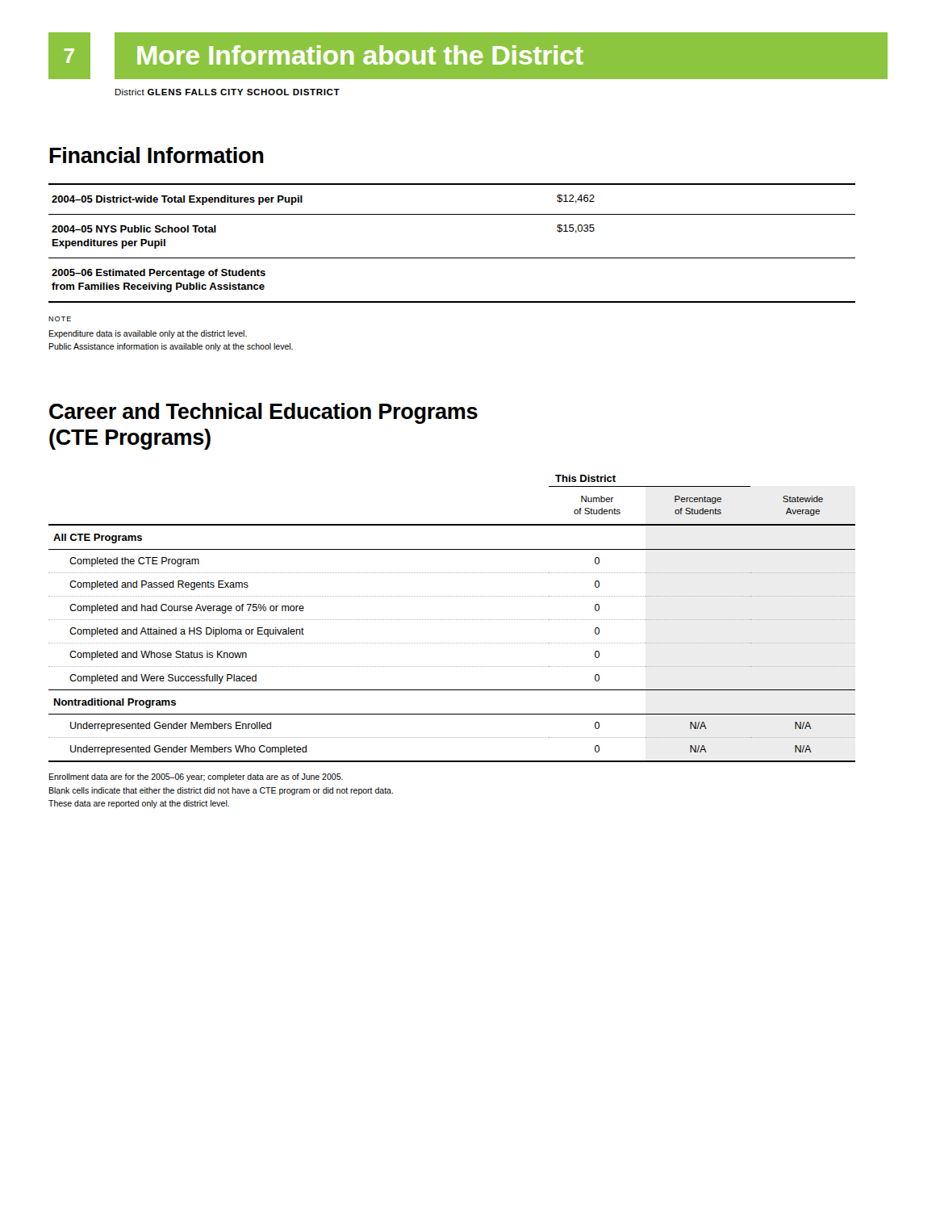7
More Information about the District
District GLENS FALLS CITY SCHOOL DISTRICT
Financial Information
| 2004–05 District-wide Total Expenditures per Pupil | $12,462 |
| 2004–05 NYS Public School Total Expenditures per Pupil | $15,035 |
| 2005–06 Estimated Percentage of Students from Families Receiving Public Assistance | |
Note Expenditure data is available only at the district level.
Public Assistance information is available only at the school level.
Career and Technical Education Programs
(CTE Programs)
| | This District | |
| --- | --- | --- |
| | Number of Students | Percentage of Students | Statewide Average |
| All CTE Programs | | | |
| Completed the CTE Program | 0 | | |
| Completed and Passed Regents Exams | 0 | | |
| Completed and had Course Average of 75% or more | 0 | | |
| Completed and Attained a HS Diploma or Equivalent | 0 | | |
| Completed and Whose Status is Known | 0 | | |
| Completed and Were Successfully Placed | 0 | | |
| Nontraditional Programs | | | |
| Underrepresented Gender Members Enrolled | 0 | N/A | N/A |
| Underrepresented Gender Members Who Completed | 0 | N/A | N/A |
Enrollment data are for the 2005–06 year; completer data are as of June 2005.
Blank cells indicate that either the district did not have a CTE program or did not report data.
These data are reported only at the district level.